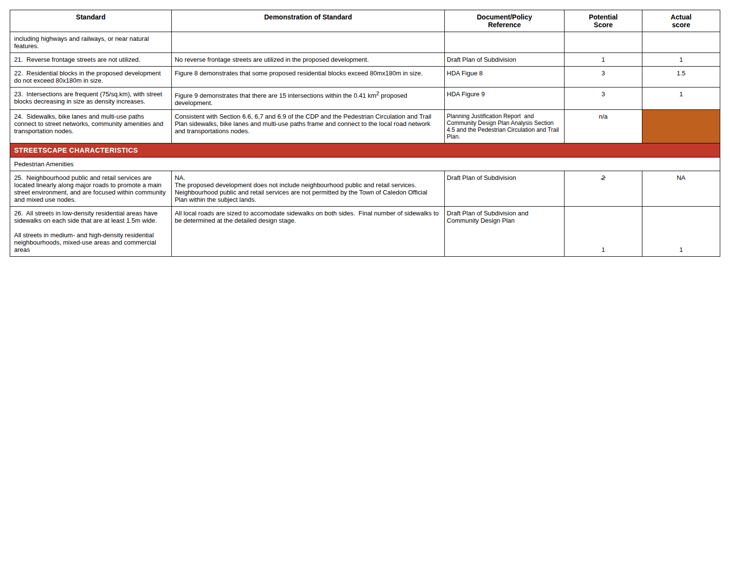| Standard | Demonstration of Standard | Document/Policy Reference | Potential Score | Actual score |
| --- | --- | --- | --- | --- |
| including highways and railways, or near natural features. | | | | |
| 21. Reverse frontage streets are not utilized. | No reverse frontage streets are utilized in the proposed development. | Draft Plan of Subdivision | 1 | 1 |
| 22. Residential blocks in the proposed development do not exceed 80x180m in size. | Figure 8 demonstrates that some proposed residential blocks exceed 80mx180m in size. | HDA Figue 8 | 3 | 1.5 |
| 23. Intersections are frequent (75/sq.km), with street blocks decreasing in size as density increases. | Figure 9 demonstrates that there are 15 intersections within the 0.41 km 2 proposed development. | HDA Figure 9 | 3 | 1 |
| 24. Sidewalks, bike lanes and multi-use paths connect to street networks, community amenities and transportation nodes. | Consistent with Section 6.6, 6,7 and 6.9 of the CDP and the Pedestrian Circulation and Trail Plan sidewalks, bike lanes and multi-use paths frame and connect to the local road network and transportations nodes. | Planning Justification Report and Community Design Plan Analysis Section 4.5 and the Pedestrian Circulation and Trail Plan. | n/a | |
| Streetscape Characteristics |
| Pedestrian Amenities |
| 25. Neighbourhood public and retail services are located linearly along major roads to promote a main street environment, and are focused within community and mixed use nodes. | NA. The proposed development does not include neighbourhood public and retail services. Neighbourhood public and retail services are not permitted by the Town of Caledon Official Plan within the subject lands. | Draft Plan of Subdivision | 2 | NA |
| 26. All streets in low-density residential areas have sidewalks on each side that are at least 1.5m wide. All streets in medium- and high-density residential neighbourhoods, mixed-use areas and commercial areas | All local roads are sized to accomodate sidewalks on both sides. Final number of sidewalks to be determined at the detailed design stage. | Draft Plan of Subdivision and Community Design Plan | 1 | 1 |